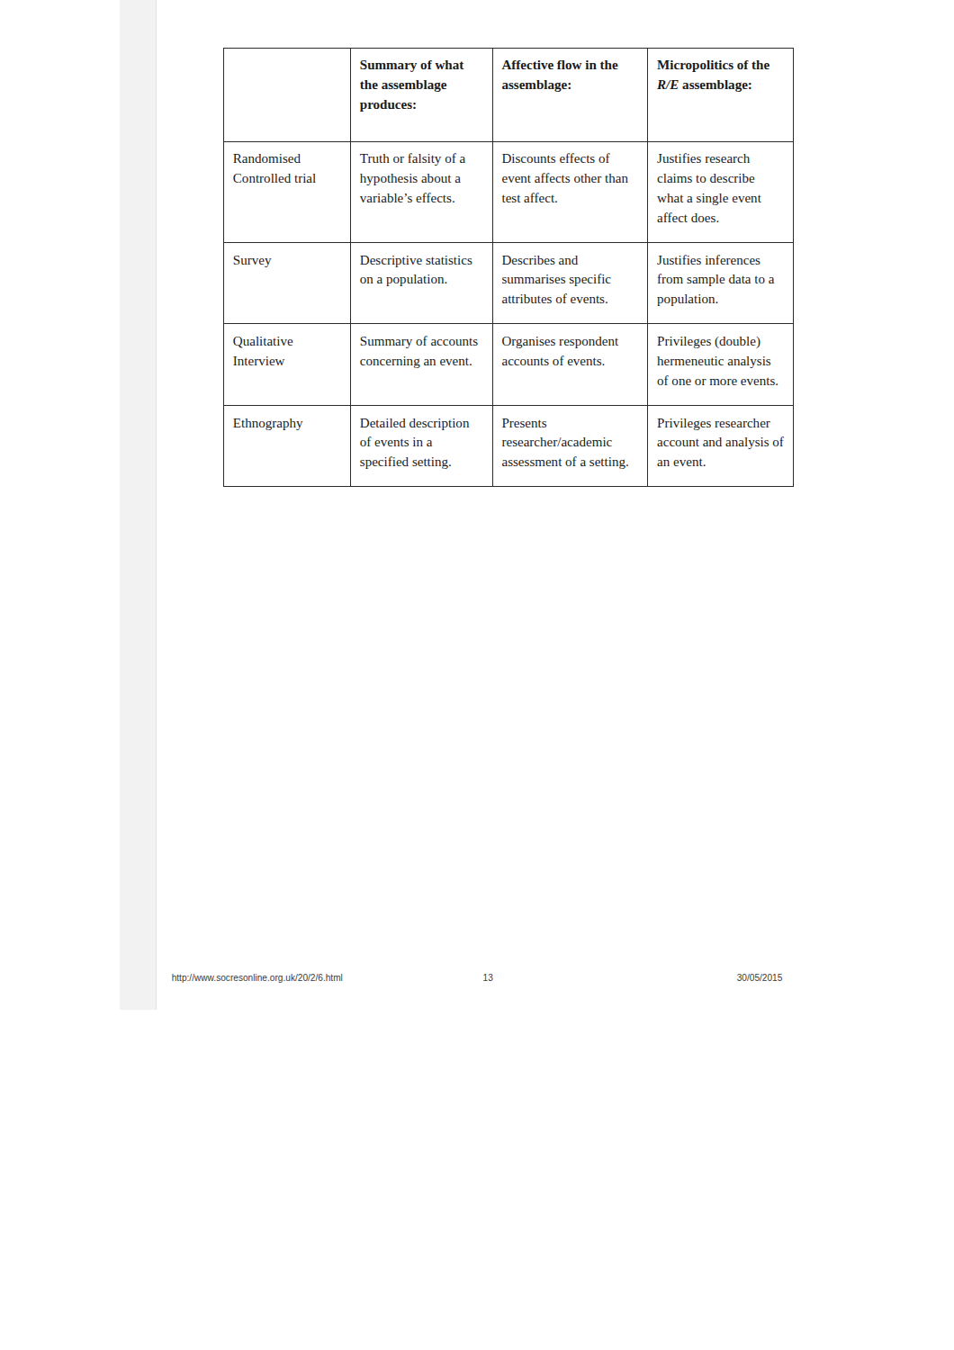| | Summary of what the assemblage produces: | Affective flow in the assemblage: | Micropolitics of the R/E assemblage: |
| --- | --- | --- | --- |
| Randomised Controlled trial | Truth or falsity of a hypothesis about a variable’s effects. | Discounts effects of event affects other than test affect. | Justifies research claims to describe what a single event affect does. |
| Survey | Descriptive statistics on a population. | Describes and summarises specific attributes of events. | Justifies inferences from sample data to a population. |
| Qualitative Interview | Summary of accounts concerning an event. | Organises respondent accounts of events. | Privileges (double) hermeneutic analysis of one or more events. |
| Ethnography | Detailed description of events in a specified setting. | Presents researcher/academic assessment of a setting. | Privileges researcher account and analysis of an event. |
http://www.socresonline.org.uk/20/2/6.html 13 30/05/2015